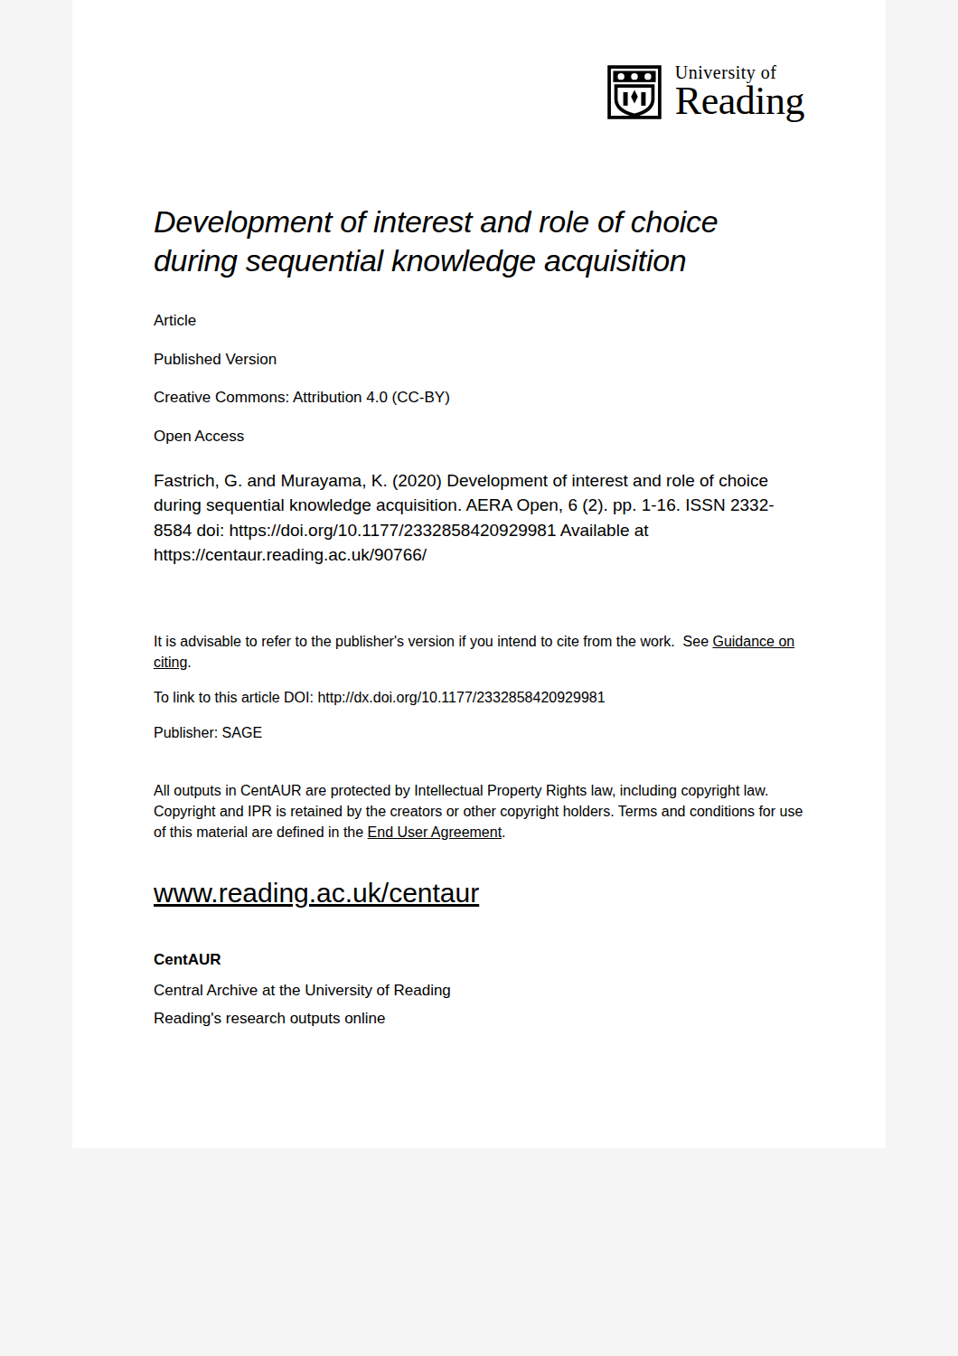University of Reading
Development of interest and role of choice during sequential knowledge acquisition
Article
Published Version
Creative Commons: Attribution 4.0 (CC-BY)
Open Access
Fastrich, G. and Murayama, K. (2020) Development of interest and role of choice during sequential knowledge acquisition. AERA Open, 6 (2). pp. 1-16. ISSN 2332-8584 doi: https://doi.org/10.1177/2332858420929981 Available at https://centaur.reading.ac.uk/90766/
It is advisable to refer to the publisher's version if you intend to cite from the work. See Guidance on citing.
To link to this article DOI: http://dx.doi.org/10.1177/2332858420929981
Publisher: SAGE
All outputs in CentAUR are protected by Intellectual Property Rights law, including copyright law. Copyright and IPR is retained by the creators or other copyright holders. Terms and conditions for use of this material are defined in the End User Agreement.
www.reading.ac.uk/centaur
CentAUR
Central Archive at the University of Reading
Reading's research outputs online